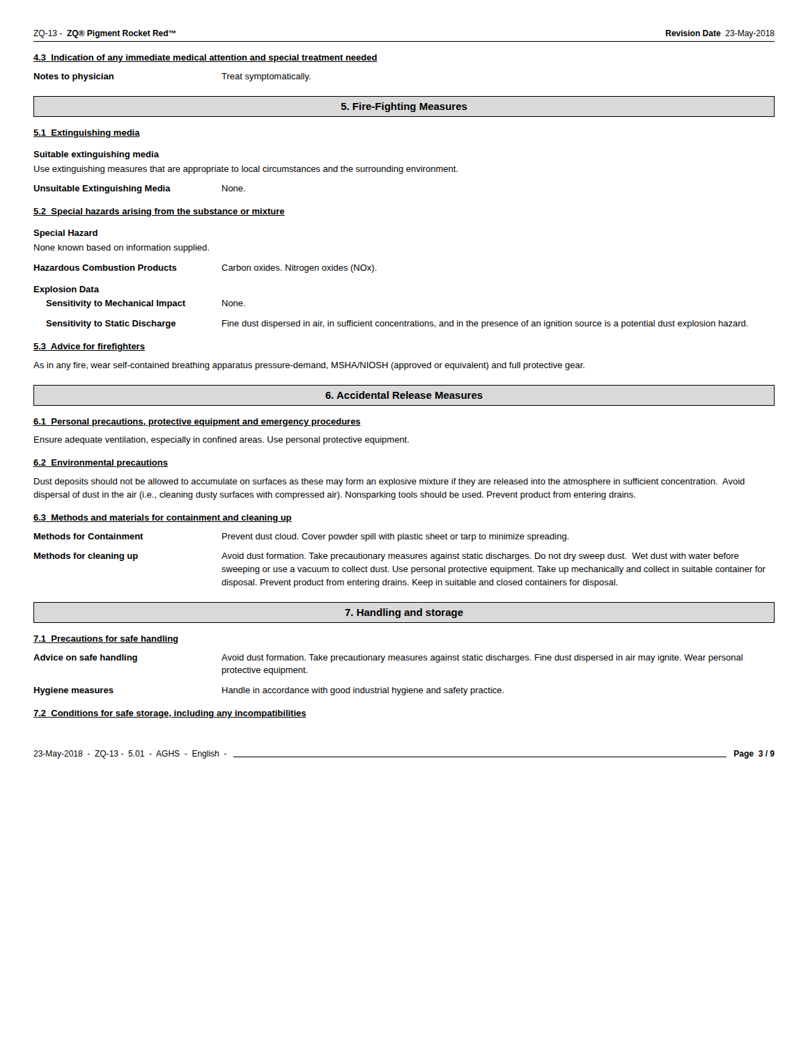ZQ-13 - ZQ® Pigment Rocket Red™
Revision Date 23-May-2018
4.3 Indication of any immediate medical attention and special treatment needed
Notes to physician
Treat symptomatically.
5. Fire-Fighting Measures
5.1 Extinguishing media
Suitable extinguishing media
Use extinguishing measures that are appropriate to local circumstances and the surrounding environment.
Unsuitable Extinguishing Media
None.
5.2 Special hazards arising from the substance or mixture
Special Hazard
None known based on information supplied.
Hazardous Combustion Products
Carbon oxides. Nitrogen oxides (NOx).
Explosion Data
Sensitivity to Mechanical Impact
None.
Sensitivity to Static Discharge
Fine dust dispersed in air, in sufficient concentrations, and in the presence of an ignition source is a potential dust explosion hazard.
5.3 Advice for firefighters
As in any fire, wear self-contained breathing apparatus pressure-demand, MSHA/NIOSH (approved or equivalent) and full protective gear.
6. Accidental Release Measures
6.1 Personal precautions, protective equipment and emergency procedures
Ensure adequate ventilation, especially in confined areas. Use personal protective equipment.
6.2 Environmental precautions
Dust deposits should not be allowed to accumulate on surfaces as these may form an explosive mixture if they are released into the atmosphere in sufficient concentration. Avoid dispersal of dust in the air (i.e., cleaning dusty surfaces with compressed air). Nonsparking tools should be used. Prevent product from entering drains.
6.3 Methods and materials for containment and cleaning up
Methods for Containment
Prevent dust cloud. Cover powder spill with plastic sheet or tarp to minimize spreading.
Methods for cleaning up
Avoid dust formation. Take precautionary measures against static discharges. Do not dry sweep dust. Wet dust with water before sweeping or use a vacuum to collect dust. Use personal protective equipment. Take up mechanically and collect in suitable container for disposal. Prevent product from entering drains. Keep in suitable and closed containers for disposal.
7. Handling and storage
7.1 Precautions for safe handling
Advice on safe handling
Avoid dust formation. Take precautionary measures against static discharges. Fine dust dispersed in air may ignite. Wear personal protective equipment.
Hygiene measures
Handle in accordance with good industrial hygiene and safety practice.
7.2 Conditions for safe storage, including any incompatibilities
23-May-2018 - ZQ-13 - 5.01 - AGHS - English -
Page 3 / 9